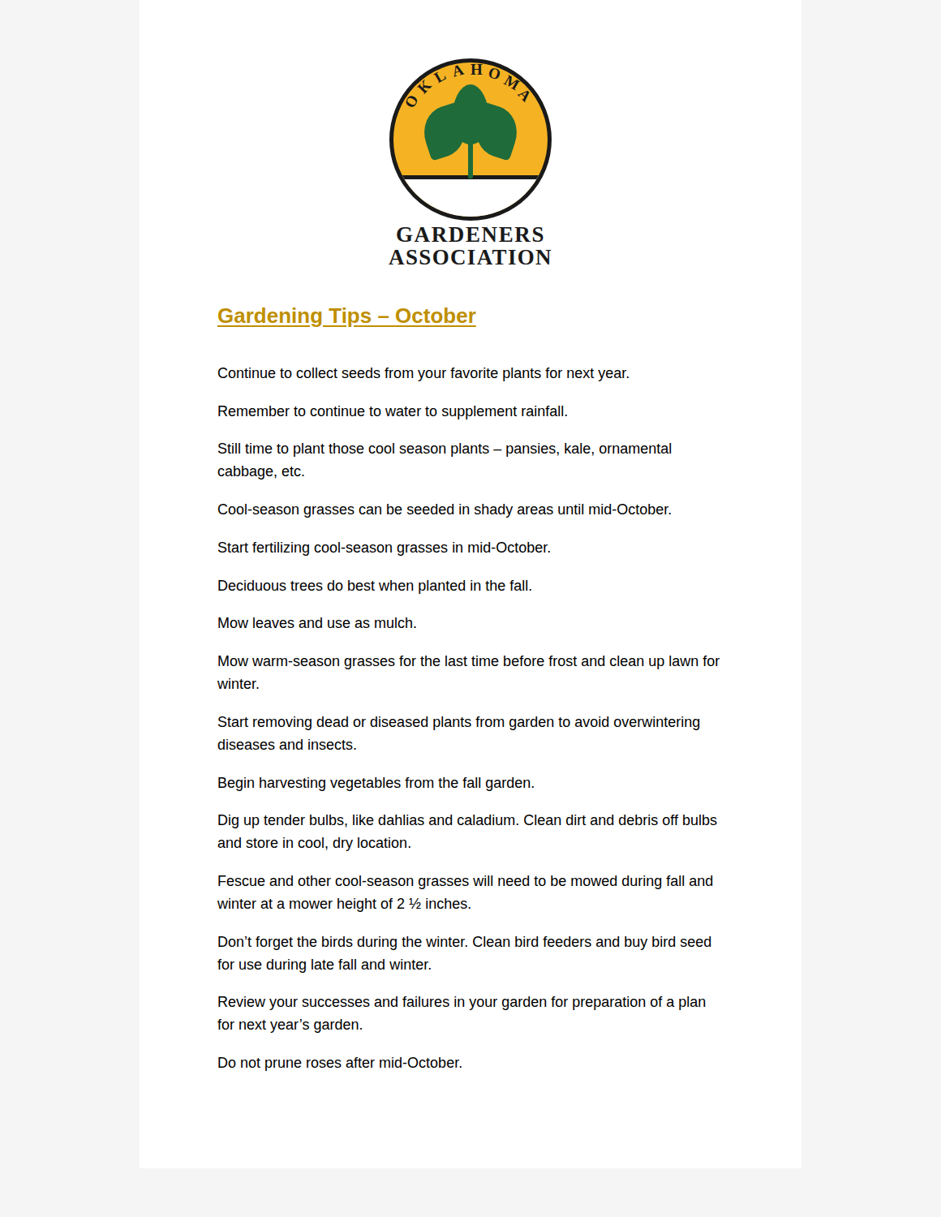O K L A H O M A
GARDENERS ASSOCIATION
Gardening Tips – October
Continue to collect seeds from your favorite plants for next year.
Remember to continue to water to supplement rainfall.
Still time to plant those cool season plants – pansies, kale, ornamental cabbage, etc.
Cool-season grasses can be seeded in shady areas until mid-October.
Start fertilizing cool-season grasses in mid-October.
Deciduous trees do best when planted in the fall.
Mow leaves and use as mulch.
Mow warm-season grasses for the last time before frost and clean up lawn for winter.
Start removing dead or diseased plants from garden to avoid overwintering diseases and insects.
Begin harvesting vegetables from the fall garden.
Dig up tender bulbs, like dahlias and caladium. Clean dirt and debris off bulbs and store in cool, dry location.
Fescue and other cool-season grasses will need to be mowed during fall and winter at a mower height of 2 ½ inches.
Don’t forget the birds during the winter. Clean bird feeders and buy bird seed for use during late fall and winter.
Review your successes and failures in your garden for preparation of a plan for next year’s garden.
Do not prune roses after mid-October.